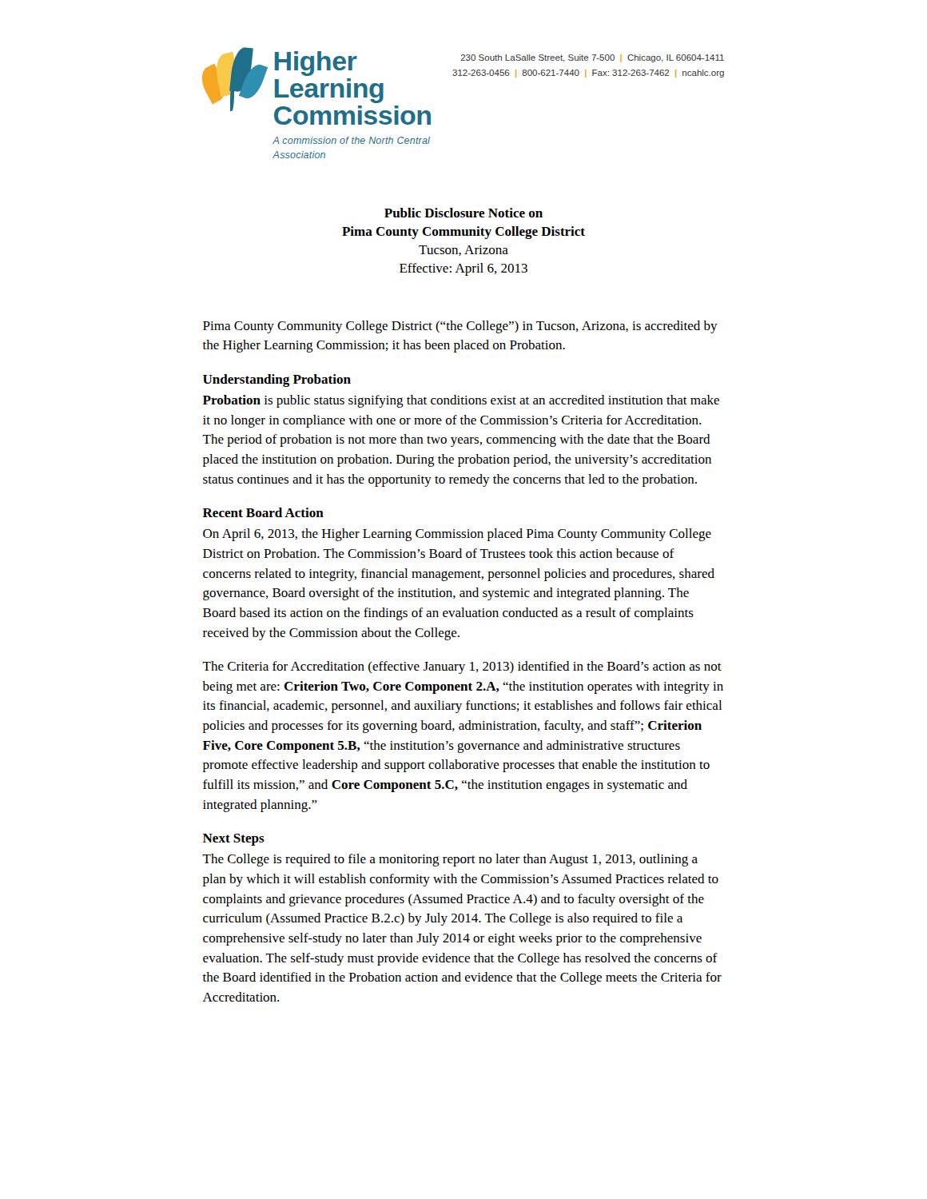Higher Learning Commission
A commission of the North Central Association
230 South LaSalle Street, Suite 7-500 | Chicago, IL 60604-1411
312-263-0456 | 800-621-7440 | Fax: 312-263-7462 | ncahlc.org
Public Disclosure Notice on
Pima County Community College District
Tucson, Arizona
Effective: April 6, 2013
Pima County Community College District (“the College”) in Tucson, Arizona, is accredited by the Higher Learning Commission; it has been placed on Probation.
Understanding Probation
Probation is public status signifying that conditions exist at an accredited institution that make it no longer in compliance with one or more of the Commission’s Criteria for Accreditation. The period of probation is not more than two years, commencing with the date that the Board placed the institution on probation. During the probation period, the university’s accreditation status continues and it has the opportunity to remedy the concerns that led to the probation.
Recent Board Action
On April 6, 2013, the Higher Learning Commission placed Pima County Community College District on Probation. The Commission’s Board of Trustees took this action because of concerns related to integrity, financial management, personnel policies and procedures, shared governance, Board oversight of the institution, and systemic and integrated planning. The Board based its action on the findings of an evaluation conducted as a result of complaints received by the Commission about the College.
The Criteria for Accreditation (effective January 1, 2013) identified in the Board’s action as not being met are: Criterion Two, Core Component 2.A, “the institution operates with integrity in its financial, academic, personnel, and auxiliary functions; it establishes and follows fair ethical policies and processes for its governing board, administration, faculty, and staff”; Criterion Five, Core Component 5.B, “the institution’s governance and administrative structures promote effective leadership and support collaborative processes that enable the institution to fulfill its mission,” and Core Component 5.C, “the institution engages in systematic and integrated planning.”
Next Steps
The College is required to file a monitoring report no later than August 1, 2013, outlining a plan by which it will establish conformity with the Commission’s Assumed Practices related to complaints and grievance procedures (Assumed Practice A.4) and to faculty oversight of the curriculum (Assumed Practice B.2.c) by July 2014. The College is also required to file a comprehensive self-study no later than July 2014 or eight weeks prior to the comprehensive evaluation. The self-study must provide evidence that the College has resolved the concerns of the Board identified in the Probation action and evidence that the College meets the Criteria for Accreditation.